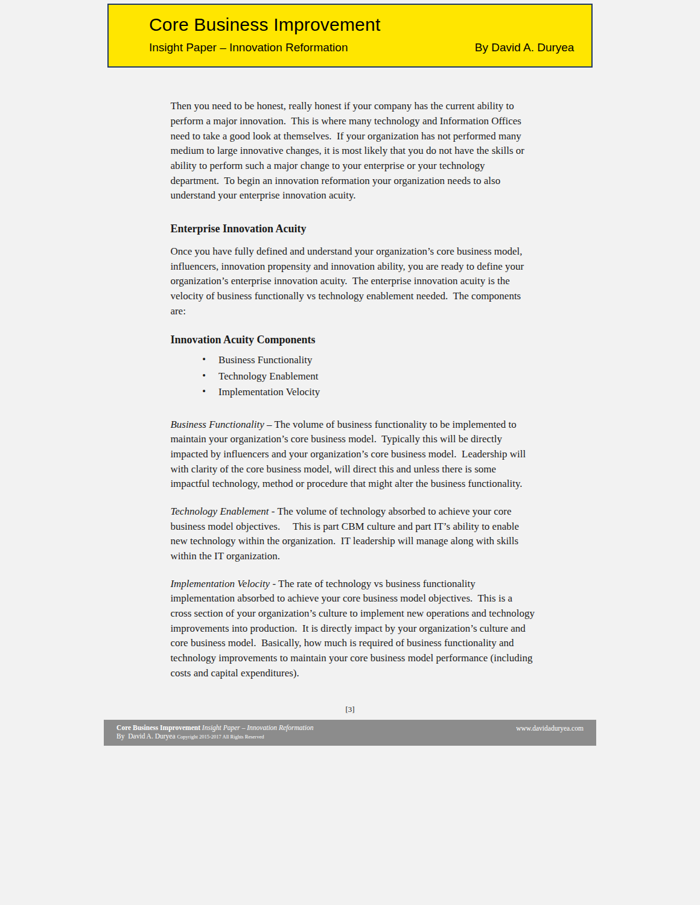Core Business Improvement
Insight Paper – Innovation Reformation By David A. Duryea
Then you need to be honest, really honest if your company has the current ability to perform a major innovation. This is where many technology and Information Offices need to take a good look at themselves. If your organization has not performed many medium to large innovative changes, it is most likely that you do not have the skills or ability to perform such a major change to your enterprise or your technology department. To begin an innovation reformation your organization needs to also understand your enterprise innovation acuity.
Enterprise Innovation Acuity
Once you have fully defined and understand your organization’s core business model, influencers, innovation propensity and innovation ability, you are ready to define your organization’s enterprise innovation acuity. The enterprise innovation acuity is the velocity of business functionally vs technology enablement needed. The components are:
Innovation Acuity Components
Business Functionality
Technology Enablement
Implementation Velocity
Business Functionality – The volume of business functionality to be implemented to maintain your organization’s core business model. Typically this will be directly impacted by influencers and your organization’s core business model. Leadership will with clarity of the core business model, will direct this and unless there is some impactful technology, method or procedure that might alter the business functionality.
Technology Enablement - The volume of technology absorbed to achieve your core business model objectives. This is part CBM culture and part IT’s ability to enable new technology within the organization. IT leadership will manage along with skills within the IT organization.
Implementation Velocity - The rate of technology vs business functionality implementation absorbed to achieve your core business model objectives. This is a cross section of your organization’s culture to implement new operations and technology improvements into production. It is directly impact by your organization’s culture and core business model. Basically, how much is required of business functionality and technology improvements to maintain your core business model performance (including costs and capital expenditures).
[3]
Core Business Improvement Insight Paper – Innovation Reformation
By David A. Duryea Copyright 2015-2017 All Rights Reserved
www.davidaduryea.com